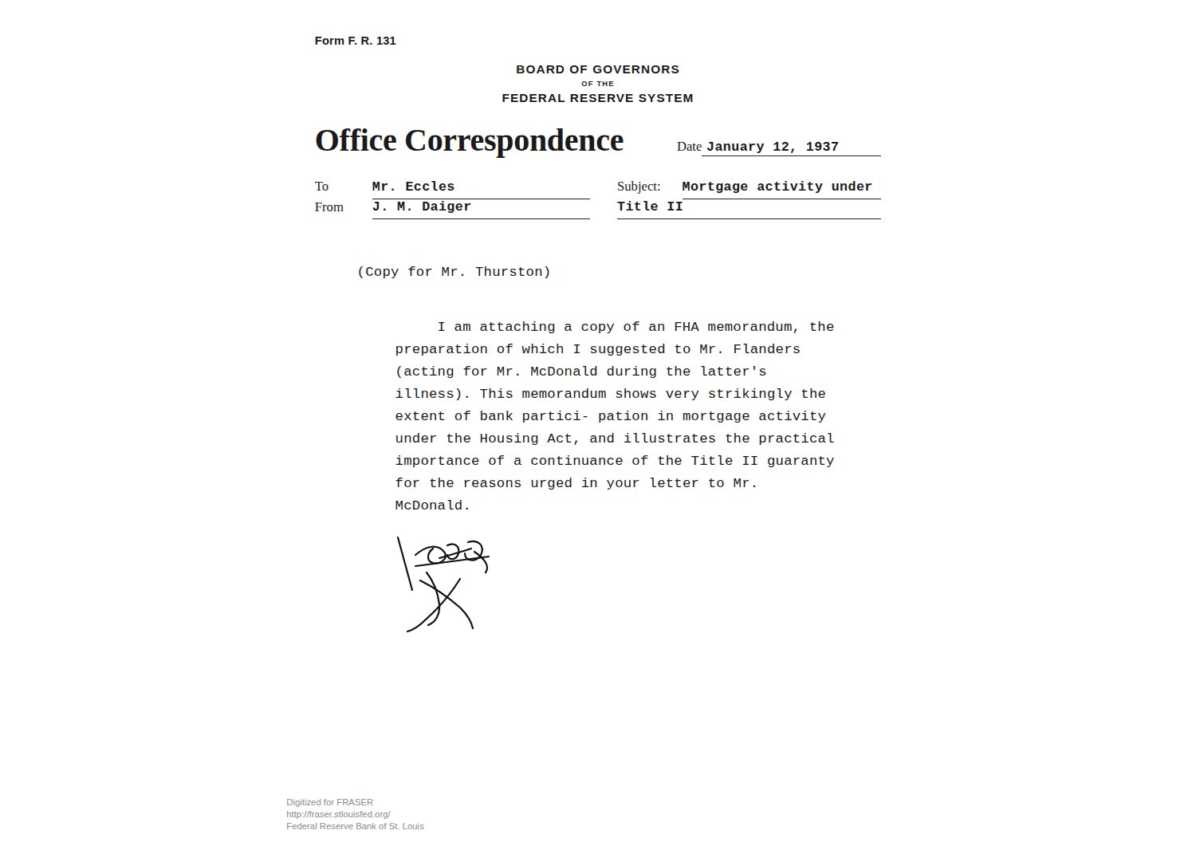Form F. R. 131
BOARD OF GOVERNORS
OF THE
FEDERAL RESERVE SYSTEM
Office Correspondence
Date January 12, 1937
| To | Mr. Eccles | | Subject: | Mortgage activity under |
| From | J. M. Daiger | | Title II |
(Copy for Mr. Thurston)
I am attaching a copy of an FHA memorandum, the preparation of which I suggested to Mr. Flanders (acting for Mr. McDonald during the latter's illness). This memorandum shows very strikingly the extent of bank partici- pation in mortgage activity under the Housing Act, and illustrates the practical importance of a continuance of the Title II guaranty for the reasons urged in your letter to Mr. McDonald.
Digitized for FRASER
http://fraser.stlouisfed.org/
Federal Reserve Bank of St. Louis